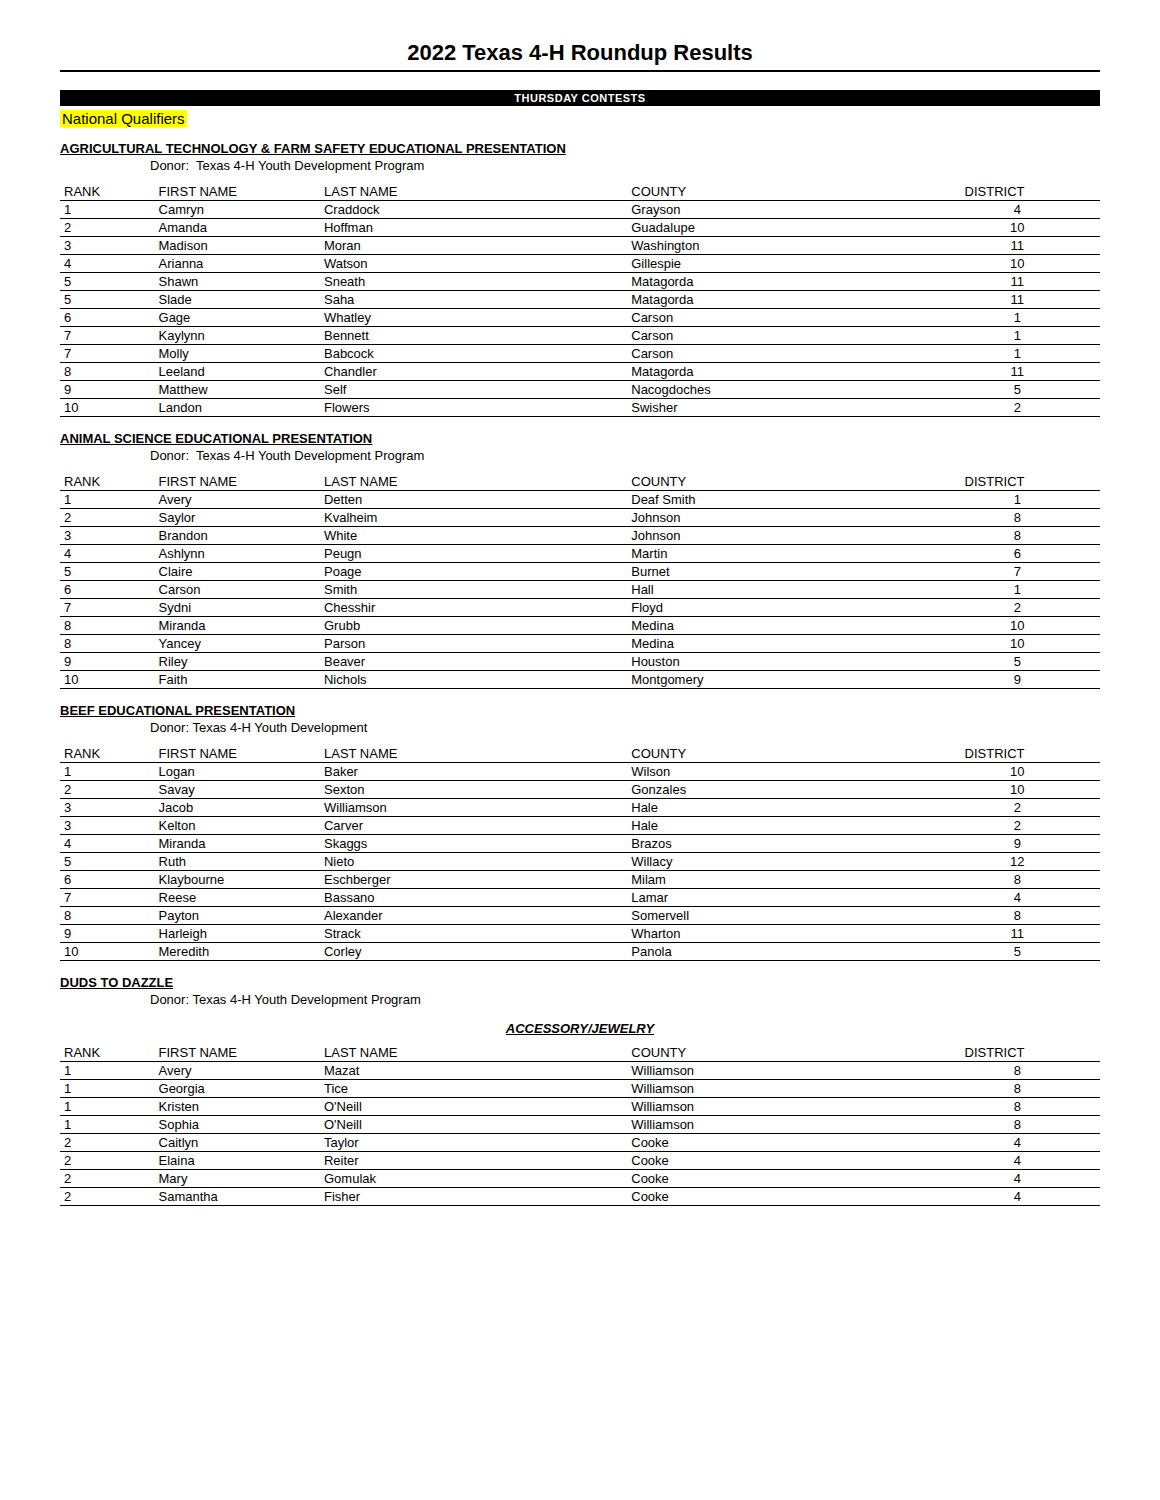2022 Texas 4-H Roundup Results
THURSDAY CONTESTS
National Qualifiers
AGRICULTURAL TECHNOLOGY & FARM SAFETY EDUCATIONAL PRESENTATION
Donor: Texas 4-H Youth Development Program
| RANK | FIRST NAME | LAST NAME | COUNTY | DISTRICT |
| --- | --- | --- | --- | --- |
| 1 | Camryn | Craddock | Grayson | 4 |
| 2 | Amanda | Hoffman | Guadalupe | 10 |
| 3 | Madison | Moran | Washington | 11 |
| 4 | Arianna | Watson | Gillespie | 10 |
| 5 | Shawn | Sneath | Matagorda | 11 |
| 5 | Slade | Saha | Matagorda | 11 |
| 6 | Gage | Whatley | Carson | 1 |
| 7 | Kaylynn | Bennett | Carson | 1 |
| 7 | Molly | Babcock | Carson | 1 |
| 8 | Leeland | Chandler | Matagorda | 11 |
| 9 | Matthew | Self | Nacogdoches | 5 |
| 10 | Landon | Flowers | Swisher | 2 |
ANIMAL SCIENCE EDUCATIONAL PRESENTATION
Donor: Texas 4-H Youth Development Program
| RANK | FIRST NAME | LAST NAME | COUNTY | DISTRICT |
| --- | --- | --- | --- | --- |
| 1 | Avery | Detten | Deaf Smith | 1 |
| 2 | Saylor | Kvalheim | Johnson | 8 |
| 3 | Brandon | White | Johnson | 8 |
| 4 | Ashlynn | Peugn | Martin | 6 |
| 5 | Claire | Poage | Burnet | 7 |
| 6 | Carson | Smith | Hall | 1 |
| 7 | Sydni | Chesshir | Floyd | 2 |
| 8 | Miranda | Grubb | Medina | 10 |
| 8 | Yancey | Parson | Medina | 10 |
| 9 | Riley | Beaver | Houston | 5 |
| 10 | Faith | Nichols | Montgomery | 9 |
BEEF EDUCATIONAL PRESENTATION
Donor: Texas 4-H Youth Development
| RANK | FIRST NAME | LAST NAME | COUNTY | DISTRICT |
| --- | --- | --- | --- | --- |
| 1 | Logan | Baker | Wilson | 10 |
| 2 | Savay | Sexton | Gonzales | 10 |
| 3 | Jacob | Williamson | Hale | 2 |
| 3 | Kelton | Carver | Hale | 2 |
| 4 | Miranda | Skaggs | Brazos | 9 |
| 5 | Ruth | Nieto | Willacy | 12 |
| 6 | Klaybourne | Eschberger | Milam | 8 |
| 7 | Reese | Bassano | Lamar | 4 |
| 8 | Payton | Alexander | Somervell | 8 |
| 9 | Harleigh | Strack | Wharton | 11 |
| 10 | Meredith | Corley | Panola | 5 |
DUDS TO DAZZLE
Donor: Texas 4-H Youth Development Program
ACCESSORY/JEWELRY
| RANK | FIRST NAME | LAST NAME | COUNTY | DISTRICT |
| --- | --- | --- | --- | --- |
| 1 | Avery | Mazat | Williamson | 8 |
| 1 | Georgia | Tice | Williamson | 8 |
| 1 | Kristen | O'Neill | Williamson | 8 |
| 1 | Sophia | O'Neill | Williamson | 8 |
| 2 | Caitlyn | Taylor | Cooke | 4 |
| 2 | Elaina | Reiter | Cooke | 4 |
| 2 | Mary | Gomulak | Cooke | 4 |
| 2 | Samantha | Fisher | Cooke | 4 |